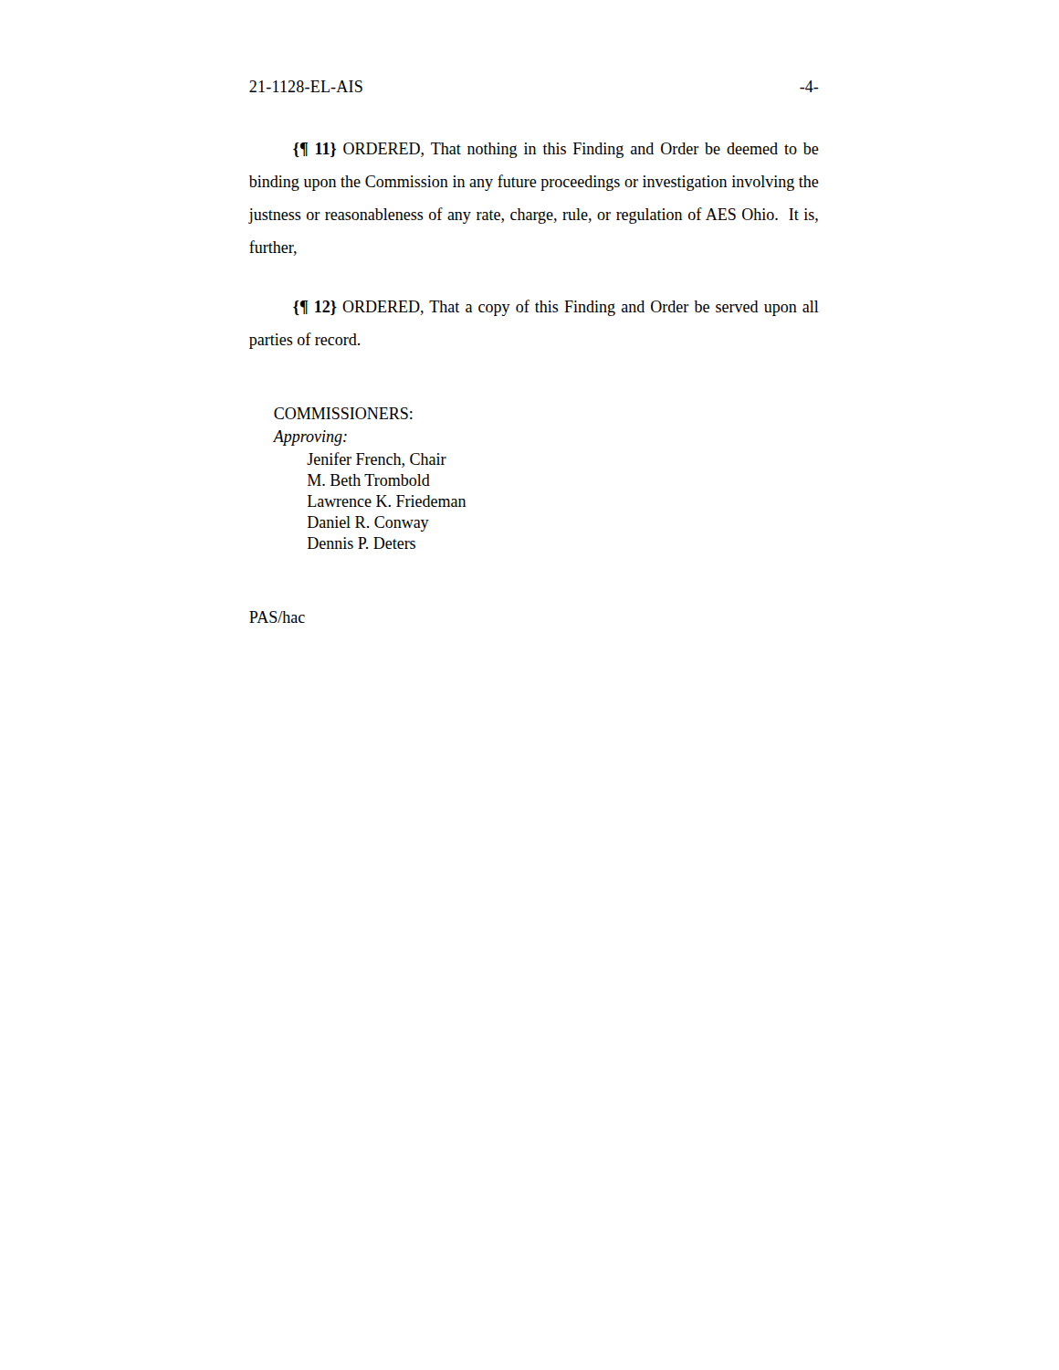21-1128-EL-AIS
-4-
{¶ 11} ORDERED, That nothing in this Finding and Order be deemed to be binding upon the Commission in any future proceedings or investigation involving the justness or reasonableness of any rate, charge, rule, or regulation of AES Ohio. It is, further,
{¶ 12} ORDERED, That a copy of this Finding and Order be served upon all parties of record.
COMMISSIONERS:
Approving:
Jenifer French, Chair
M. Beth Trombold
Lawrence K. Friedeman
Daniel R. Conway
Dennis P. Deters
PAS/hac